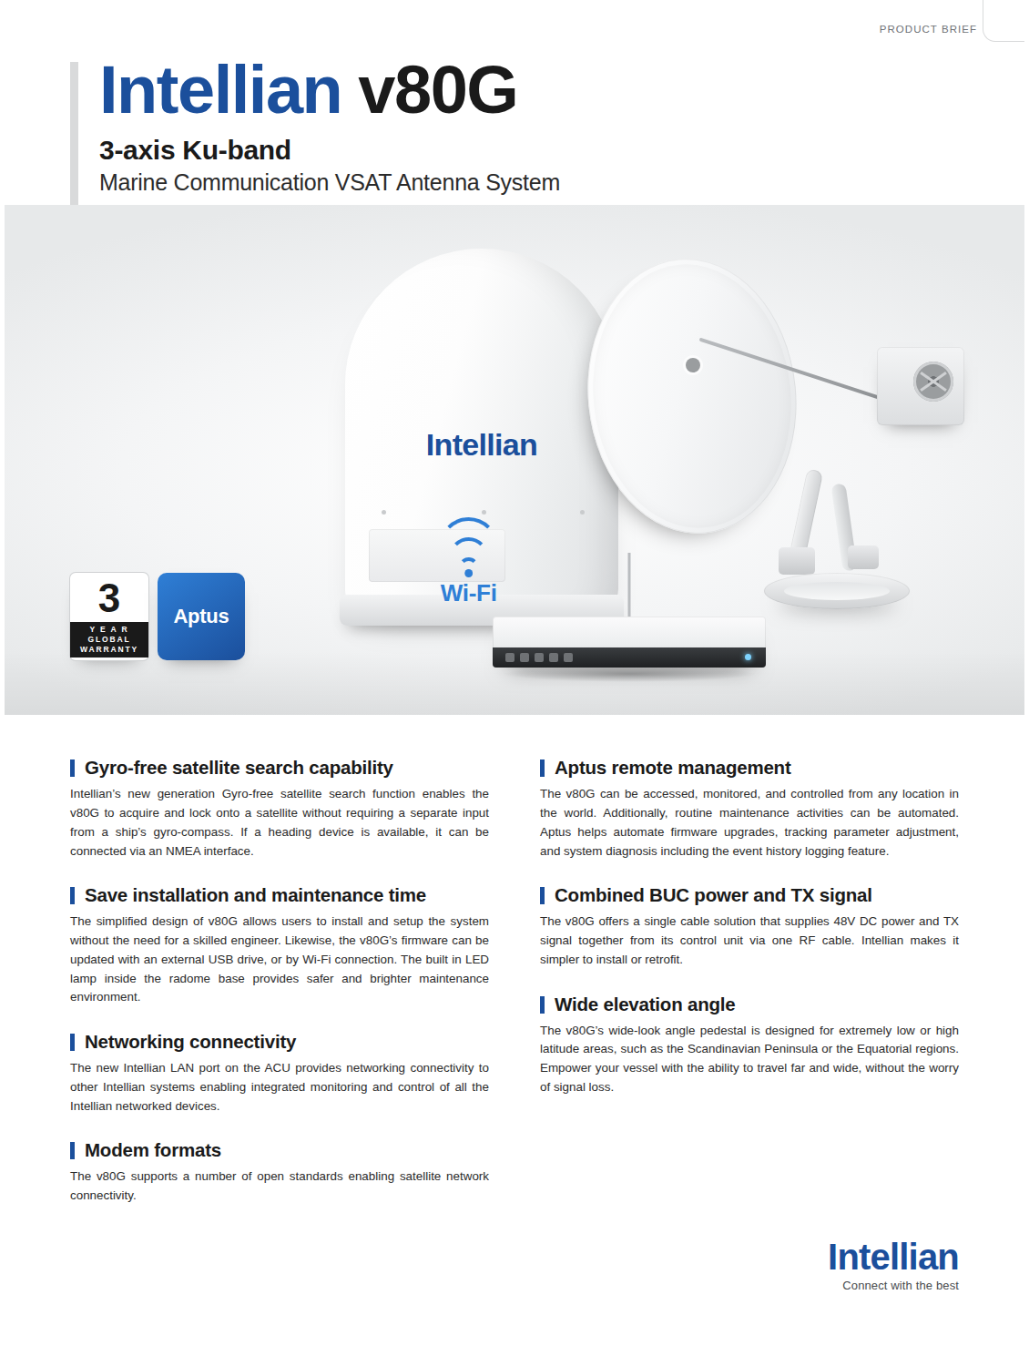PRODUCT BRIEF
Intellianv80G
3-axis Ku-band
Marine Communication VSAT Antenna System
Intellian
Wi-Fi
3
Y E A R
GLOBAL
WARRANTY
Aptus
Gyro-free satellite search capability
Intellian’s new generation Gyro-free satellite search function enables the v80G to acquire and lock onto a satellite without requiring a separate input from a ship’s gyro-compass. If a heading device is available, it can be connected via an NMEA interface.
Save installation and maintenance time
The simplified design of v80G allows users to install and setup the system without the need for a skilled engineer. Likewise, the v80G’s firmware can be updated with an external USB drive, or by Wi-Fi connection. The built in LED lamp inside the radome base provides safer and brighter maintenance environment.
Networking connectivity
The new Intellian LAN port on the ACU provides networking connectivity to other Intellian systems enabling integrated monitoring and control of all the Intellian networked devices.
Modem formats
The v80G supports a number of open standards enabling satellite network connectivity.
Aptus remote management
The v80G can be accessed, monitored, and controlled from any location in the world. Additionally, routine maintenance activities can be automated. Aptus helps automate firmware upgrades, tracking parameter adjustment, and system diagnosis including the event history logging feature.
Combined BUC power and TX signal
The v80G offers a single cable solution that supplies 48V DC power and TX signal together from its control unit via one RF cable. Intellian makes it simpler to install or retrofit.
Wide elevation angle
The v80G’s wide-look angle pedestal is designed for extremely low or high latitude areas, such as the Scandinavian Peninsula or the Equatorial regions. Empower your vessel with the ability to travel far and wide, without the worry of signal loss.
Intellian
Connect with the best